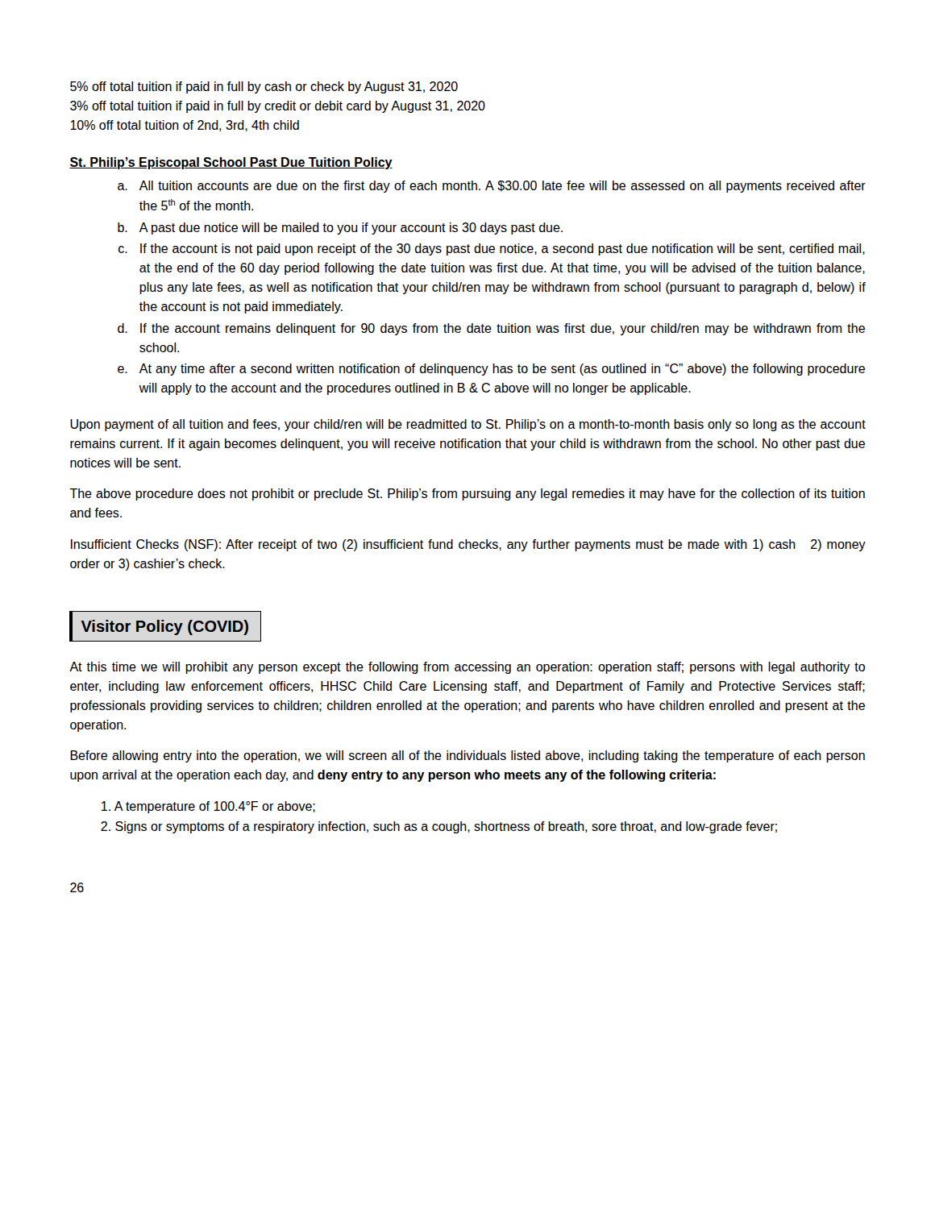5% off total tuition if paid in full by cash or check by August 31, 2020
3% off total tuition if paid in full by credit or debit card by August 31, 2020
10% off total tuition of 2nd, 3rd, 4th child
St. Philip’s Episcopal School Past Due Tuition Policy
All tuition accounts are due on the first day of each month. A $30.00 late fee will be assessed on all payments received after the 5th of the month.
A past due notice will be mailed to you if your account is 30 days past due.
If the account is not paid upon receipt of the 30 days past due notice, a second past due notification will be sent, certified mail, at the end of the 60 day period following the date tuition was first due. At that time, you will be advised of the tuition balance, plus any late fees, as well as notification that your child/ren may be withdrawn from school (pursuant to paragraph d, below) if the account is not paid immediately.
If the account remains delinquent for 90 days from the date tuition was first due, your child/ren may be withdrawn from the school.
At any time after a second written notification of delinquency has to be sent (as outlined in “C” above) the following procedure will apply to the account and the procedures outlined in B & C above will no longer be applicable.
Upon payment of all tuition and fees, your child/ren will be readmitted to St. Philip’s on a month-to-month basis only so long as the account remains current. If it again becomes delinquent, you will receive notification that your child is withdrawn from the school. No other past due notices will be sent.
The above procedure does not prohibit or preclude St. Philip’s from pursuing any legal remedies it may have for the collection of its tuition and fees.
Insufficient Checks (NSF): After receipt of two (2) insufficient fund checks, any further payments must be made with 1) cash 2) money order or 3) cashier’s check.
Visitor Policy (COVID)
At this time we will prohibit any person except the following from accessing an operation: operation staff; persons with legal authority to enter, including law enforcement officers, HHSC Child Care Licensing staff, and Department of Family and Protective Services staff; professionals providing services to children; children enrolled at the operation; and parents who have children enrolled and present at the operation.
Before allowing entry into the operation, we will screen all of the individuals listed above, including taking the temperature of each person upon arrival at the operation each day, and deny entry to any person who meets any of the following criteria:
1. A temperature of 100.4°F or above;
2. Signs or symptoms of a respiratory infection, such as a cough, shortness of breath, sore throat, and low-grade fever;
26